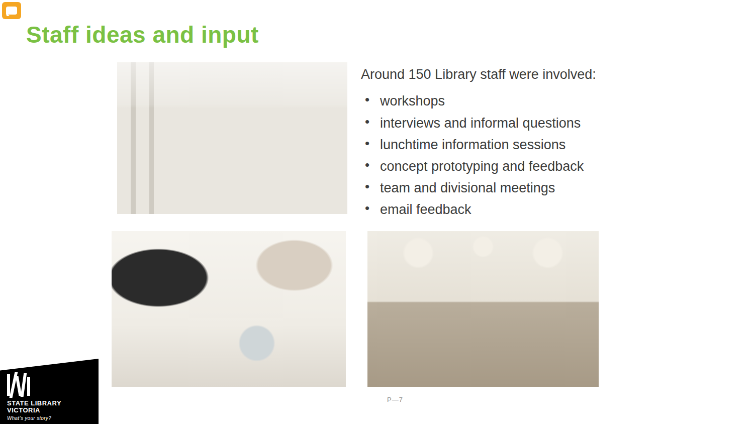Staff ideas and input
Around 150 Library staff were involved:
workshops
interviews and informal questions
lunchtime information sessions
concept prototyping and feedback
team and divisional meetings
email feedback
P—7
STATE LIBRARY
VICTORIA
What’s your story?